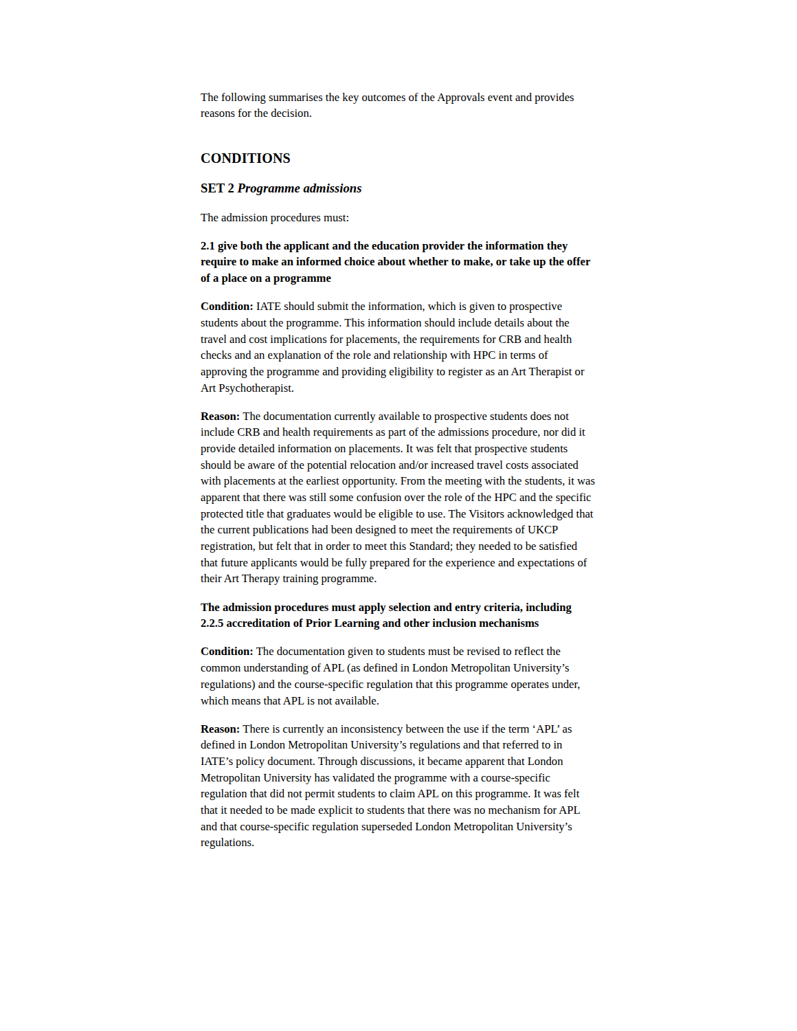The following summarises the key outcomes of the Approvals event and provides reasons for the decision.
CONDITIONS
SET 2 Programme admissions
The admission procedures must:
2.1 give both the applicant and the education provider the information they require to make an informed choice about whether to make, or take up the offer of a place on a programme
Condition: IATE should submit the information, which is given to prospective students about the programme. This information should include details about the travel and cost implications for placements, the requirements for CRB and health checks and an explanation of the role and relationship with HPC in terms of approving the programme and providing eligibility to register as an Art Therapist or Art Psychotherapist.
Reason: The documentation currently available to prospective students does not include CRB and health requirements as part of the admissions procedure, nor did it provide detailed information on placements. It was felt that prospective students should be aware of the potential relocation and/or increased travel costs associated with placements at the earliest opportunity. From the meeting with the students, it was apparent that there was still some confusion over the role of the HPC and the specific protected title that graduates would be eligible to use. The Visitors acknowledged that the current publications had been designed to meet the requirements of UKCP registration, but felt that in order to meet this Standard; they needed to be satisfied that future applicants would be fully prepared for the experience and expectations of their Art Therapy training programme.
The admission procedures must apply selection and entry criteria, including 2.2.5 accreditation of Prior Learning and other inclusion mechanisms
Condition: The documentation given to students must be revised to reflect the common understanding of APL (as defined in London Metropolitan University’s regulations) and the course-specific regulation that this programme operates under, which means that APL is not available.
Reason: There is currently an inconsistency between the use if the term ‘APL’ as defined in London Metropolitan University’s regulations and that referred to in IATE’s policy document. Through discussions, it became apparent that London Metropolitan University has validated the programme with a course-specific regulation that did not permit students to claim APL on this programme. It was felt that it needed to be made explicit to students that there was no mechanism for APL and that course-specific regulation superseded London Metropolitan University’s regulations.